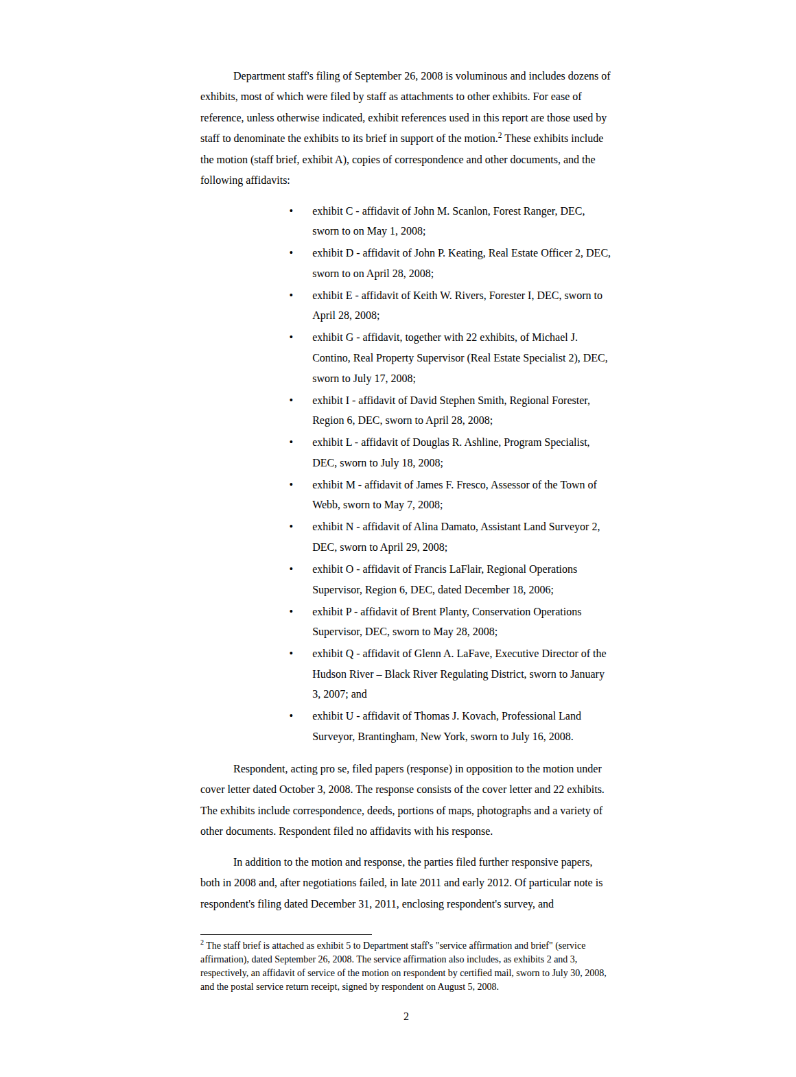Department staff's filing of September 26, 2008 is voluminous and includes dozens of exhibits, most of which were filed by staff as attachments to other exhibits. For ease of reference, unless otherwise indicated, exhibit references used in this report are those used by staff to denominate the exhibits to its brief in support of the motion.2 These exhibits include the motion (staff brief, exhibit A), copies of correspondence and other documents, and the following affidavits:
exhibit C - affidavit of John M. Scanlon, Forest Ranger, DEC, sworn to on May 1, 2008;
exhibit D - affidavit of John P. Keating, Real Estate Officer 2, DEC, sworn to on April 28, 2008;
exhibit E - affidavit of Keith W. Rivers, Forester I, DEC, sworn to April 28, 2008;
exhibit G - affidavit, together with 22 exhibits, of Michael J. Contino, Real Property Supervisor (Real Estate Specialist 2), DEC, sworn to July 17, 2008;
exhibit I - affidavit of David Stephen Smith, Regional Forester, Region 6, DEC, sworn to April 28, 2008;
exhibit L - affidavit of Douglas R. Ashline, Program Specialist, DEC, sworn to July 18, 2008;
exhibit M - affidavit of James F. Fresco, Assessor of the Town of Webb, sworn to May 7, 2008;
exhibit N - affidavit of Alina Damato, Assistant Land Surveyor 2, DEC, sworn to April 29, 2008;
exhibit O - affidavit of Francis LaFlair, Regional Operations Supervisor, Region 6, DEC, dated December 18, 2006;
exhibit P - affidavit of Brent Planty, Conservation Operations Supervisor, DEC, sworn to May 28, 2008;
exhibit Q - affidavit of Glenn A. LaFave, Executive Director of the Hudson River – Black River Regulating District, sworn to January 3, 2007; and
exhibit U - affidavit of Thomas J. Kovach, Professional Land Surveyor, Brantingham, New York, sworn to July 16, 2008.
Respondent, acting pro se, filed papers (response) in opposition to the motion under cover letter dated October 3, 2008. The response consists of the cover letter and 22 exhibits. The exhibits include correspondence, deeds, portions of maps, photographs and a variety of other documents. Respondent filed no affidavits with his response.
In addition to the motion and response, the parties filed further responsive papers, both in 2008 and, after negotiations failed, in late 2011 and early 2012. Of particular note is respondent's filing dated December 31, 2011, enclosing respondent's survey, and
2 The staff brief is attached as exhibit 5 to Department staff's "service affirmation and brief" (service affirmation), dated September 26, 2008. The service affirmation also includes, as exhibits 2 and 3, respectively, an affidavit of service of the motion on respondent by certified mail, sworn to July 30, 2008, and the postal service return receipt, signed by respondent on August 5, 2008.
2